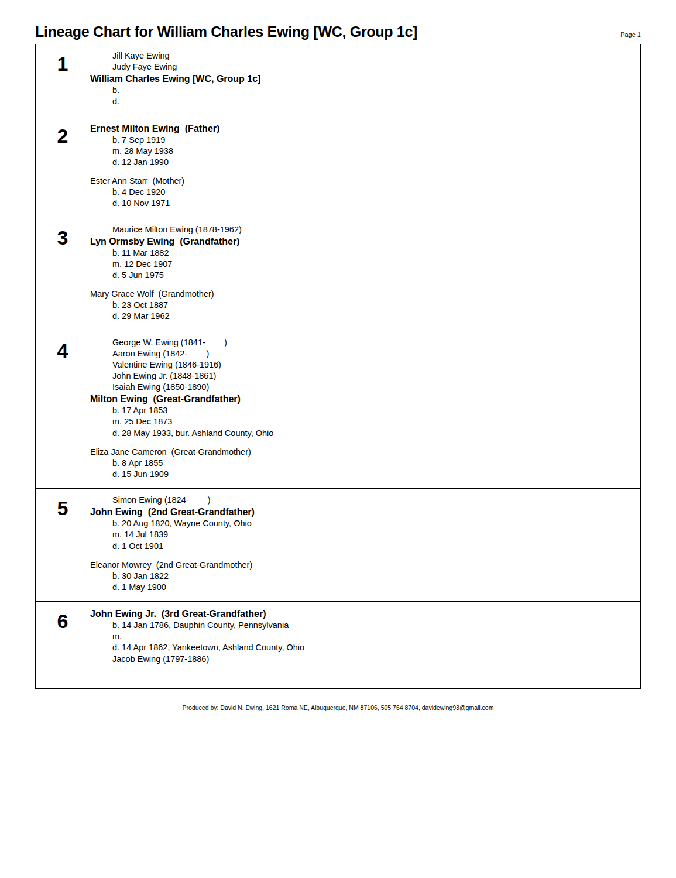Lineage Chart for William Charles Ewing [WC, Group 1c]
Page 1
| 1 | Jill Kaye Ewing Judy Faye Ewing William Charles Ewing [WC, Group 1c] b. d. |
| 2 | Ernest Milton Ewing (Father) b. 7 Sep 1919 m. 28 May 1938 d. 12 Jan 1990 Ester Ann Starr (Mother) b. 4 Dec 1920 d. 10 Nov 1971 |
| 3 | Maurice Milton Ewing (1878-1962) Lyn Ormsby Ewing (Grandfather) b. 11 Mar 1882 m. 12 Dec 1907 d. 5 Jun 1975 Mary Grace Wolf (Grandmother) b. 23 Oct 1887 d. 29 Mar 1962 |
| 4 | George W. Ewing (1841- ) Aaron Ewing (1842- ) Valentine Ewing (1846-1916) John Ewing Jr. (1848-1861) Isaiah Ewing (1850-1890) Milton Ewing (Great-Grandfather) b. 17 Apr 1853 m. 25 Dec 1873 d. 28 May 1933, bur. Ashland County, Ohio Eliza Jane Cameron (Great-Grandmother) b. 8 Apr 1855 d. 15 Jun 1909 |
| 5 | Simon Ewing (1824- ) John Ewing (2nd Great-Grandfather) b. 20 Aug 1820, Wayne County, Ohio m. 14 Jul 1839 d. 1 Oct 1901 Eleanor Mowrey (2nd Great-Grandmother) b. 30 Jan 1822 d. 1 May 1900 |
| 6 | John Ewing Jr. (3rd Great-Grandfather) b. 14 Jan 1786, Dauphin County, Pennsylvania m. d. 14 Apr 1862, Yankeetown, Ashland County, Ohio Jacob Ewing (1797-1886) |
Produced by: David N. Ewing, 1621 Roma NE, Albuquerque, NM 87106, 505 764 8704, davidewing93@gmail.com